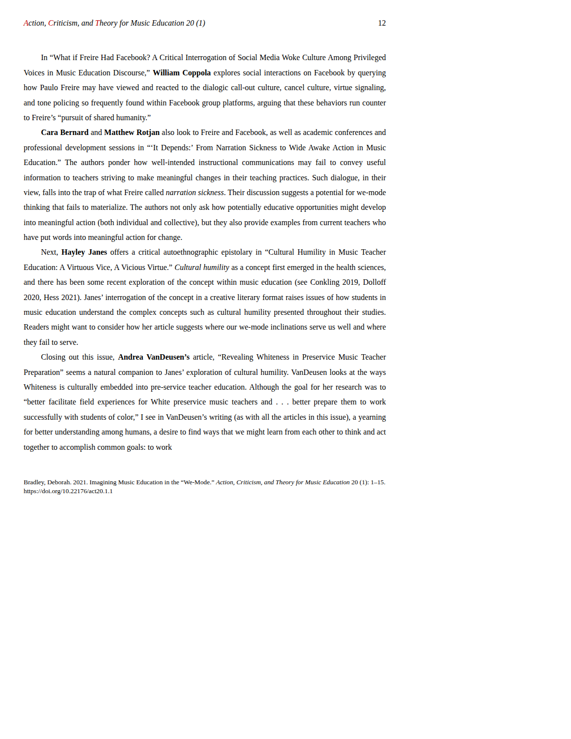Action, Criticism, and Theory for Music Education 20 (1) 12
In “What if Freire Had Facebook? A Critical Interrogation of Social Media Woke Culture Among Privileged Voices in Music Education Discourse,” William Coppola explores social interactions on Facebook by querying how Paulo Freire may have viewed and reacted to the dialogic call-out culture, cancel culture, virtue signaling, and tone policing so frequently found within Facebook group platforms, arguing that these behaviors run counter to Freire’s “pursuit of shared humanity.”
Cara Bernard and Matthew Rotjan also look to Freire and Facebook, as well as academic conferences and professional development sessions in “‘It Depends:’ From Narration Sickness to Wide Awake Action in Music Education.” The authors ponder how well-intended instructional communications may fail to convey useful information to teachers striving to make meaningful changes in their teaching practices. Such dialogue, in their view, falls into the trap of what Freire called narration sickness. Their discussion suggests a potential for we-mode thinking that fails to materialize. The authors not only ask how potentially educative opportunities might develop into meaningful action (both individual and collective), but they also provide examples from current teachers who have put words into meaningful action for change.
Next, Hayley Janes offers a critical autoethnographic epistolary in “Cultural Humility in Music Teacher Education: A Virtuous Vice, A Vicious Virtue.” Cultural humility as a concept first emerged in the health sciences, and there has been some recent exploration of the concept within music education (see Conkling 2019, Dolloff 2020, Hess 2021). Janes’ interrogation of the concept in a creative literary format raises issues of how students in music education understand the complex concepts such as cultural humility presented throughout their studies. Readers might want to consider how her article suggests where our we-mode inclinations serve us well and where they fail to serve.
Closing out this issue, Andrea VanDeusen’s article, “Revealing Whiteness in Preservice Music Teacher Preparation” seems a natural companion to Janes’ exploration of cultural humility. VanDeusen looks at the ways Whiteness is culturally embedded into pre-service teacher education. Although the goal for her research was to “better facilitate field experiences for White preservice music teachers and . . . better prepare them to work successfully with students of color,” I see in VanDeusen’s writing (as with all the articles in this issue), a yearning for better understanding among humans, a desire to find ways that we might learn from each other to think and act together to accomplish common goals: to work
Bradley, Deborah. 2021. Imagining Music Education in the “We-Mode.” Action, Criticism, and Theory for Music Education 20 (1): 1–15. https://doi.org/10.22176/act20.1.1